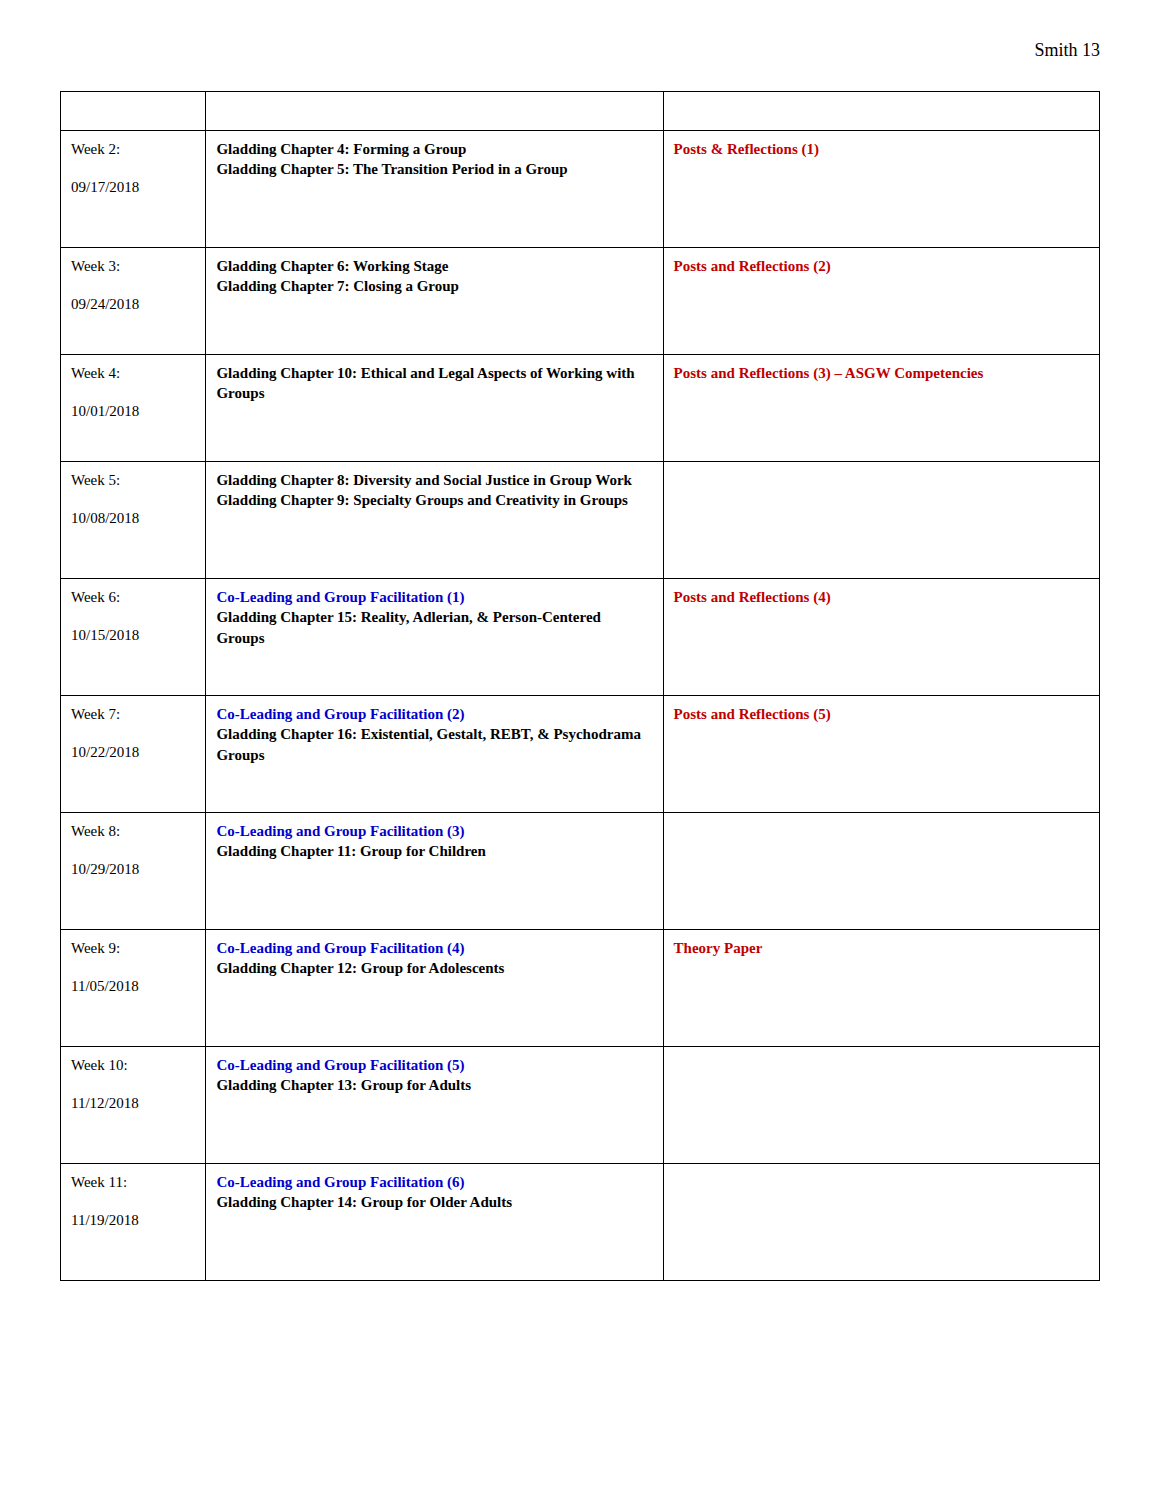Smith 13
| Week 2: 09/17/2018 | Gladding Chapter 4: Forming a Group Gladding Chapter 5: The Transition Period in a Group | Posts & Reflections (1) |
| Week 3: 09/24/2018 | Gladding Chapter 6: Working Stage Gladding Chapter 7: Closing a Group | Posts and Reflections (2) |
| Week 4: 10/01/2018 | Gladding Chapter 10: Ethical and Legal Aspects of Working with Groups | Posts and Reflections (3) – ASGW Competencies |
| Week 5: 10/08/2018 | Gladding Chapter 8: Diversity and Social Justice in Group Work Gladding Chapter 9: Specialty Groups and Creativity in Groups | |
| Week 6: 10/15/2018 | Co-Leading and Group Facilitation (1) Gladding Chapter 15: Reality, Adlerian, & Person-Centered Groups | Posts and Reflections (4) |
| Week 7: 10/22/2018 | Co-Leading and Group Facilitation (2) Gladding Chapter 16: Existential, Gestalt, REBT, & Psychodrama Groups | Posts and Reflections (5) |
| Week 8: 10/29/2018 | Co-Leading and Group Facilitation (3) Gladding Chapter 11: Group for Children | |
| Week 9: 11/05/2018 | Co-Leading and Group Facilitation (4) Gladding Chapter 12: Group for Adolescents | Theory Paper |
| Week 10: 11/12/2018 | Co-Leading and Group Facilitation (5) Gladding Chapter 13: Group for Adults | |
| Week 11: 11/19/2018 | Co-Leading and Group Facilitation (6) Gladding Chapter 14: Group for Older Adults | |